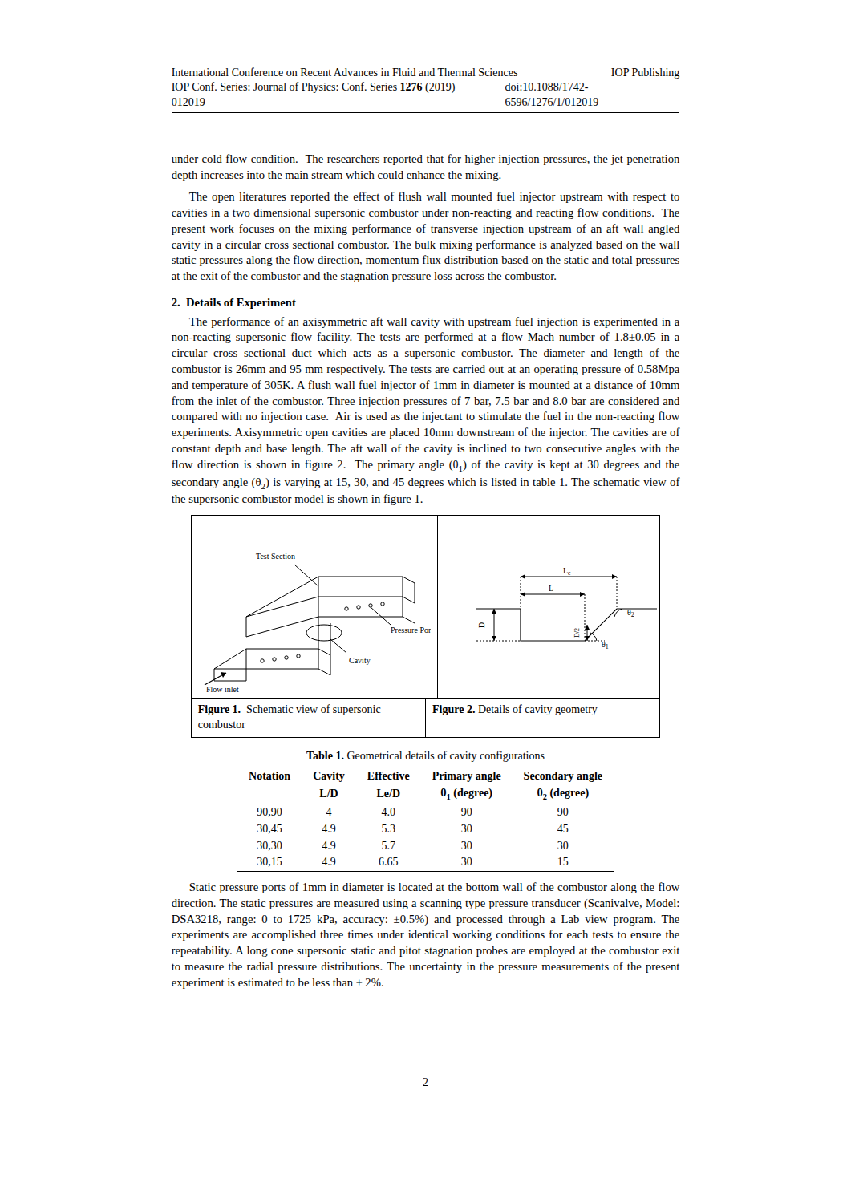International Conference on Recent Advances in Fluid and Thermal Sciences IOP Publishing
IOP Conf. Series: Journal of Physics: Conf. Series 1276 (2019) 012019 doi:10.1088/1742-6596/1276/1/012019
under cold flow condition. The researchers reported that for higher injection pressures, the jet penetration depth increases into the main stream which could enhance the mixing.
The open literatures reported the effect of flush wall mounted fuel injector upstream with respect to cavities in a two dimensional supersonic combustor under non-reacting and reacting flow conditions. The present work focuses on the mixing performance of transverse injection upstream of an aft wall angled cavity in a circular cross sectional combustor. The bulk mixing performance is analyzed based on the wall static pressures along the flow direction, momentum flux distribution based on the static and total pressures at the exit of the combustor and the stagnation pressure loss across the combustor.
2. Details of Experiment
The performance of an axisymmetric aft wall cavity with upstream fuel injection is experimented in a non-reacting supersonic flow facility. The tests are performed at a flow Mach number of 1.8±0.05 in a circular cross sectional duct which acts as a supersonic combustor. The diameter and length of the combustor is 26mm and 95 mm respectively. The tests are carried out at an operating pressure of 0.58Mpa and temperature of 305K. A flush wall fuel injector of 1mm in diameter is mounted at a distance of 10mm from the inlet of the combustor. Three injection pressures of 7 bar, 7.5 bar and 8.0 bar are considered and compared with no injection case. Air is used as the injectant to stimulate the fuel in the non-reacting flow experiments. Axisymmetric open cavities are placed 10mm downstream of the injector. The cavities are of constant depth and base length. The aft wall of the cavity is inclined to two consecutive angles with the flow direction is shown in figure 2. The primary angle (θ1) of the cavity is kept at 30 degrees and the secondary angle (θ2) is varying at 15, 30, and 45 degrees which is listed in table 1. The schematic view of the supersonic combustor model is shown in figure 1.
Test Section Pressure Ports Cavity Flow inlet
Le L D D/2 θ2 θ1
Figure 1. Schematic view of supersonic combustor
Figure 2. Details of cavity geometry
Table 1. Geometrical details of cavity configurations
| Notation | Cavity | Effective | Primary angle | Secondary angle |
| --- | --- | --- | --- | --- |
| | L/D | Le/D | θ 1 (degree) | θ 2 (degree) |
| 90,90 | 4 | 4.0 | 90 | 90 |
| 30,45 | 4.9 | 5.3 | 30 | 45 |
| 30,30 | 4.9 | 5.7 | 30 | 30 |
| 30,15 | 4.9 | 6.65 | 30 | 15 |
Static pressure ports of 1mm in diameter is located at the bottom wall of the combustor along the flow direction. The static pressures are measured using a scanning type pressure transducer (Scanivalve, Model: DSA3218, range: 0 to 1725 kPa, accuracy: ±0.5%) and processed through a Lab view program. The experiments are accomplished three times under identical working conditions for each tests to ensure the repeatability. A long cone supersonic static and pitot stagnation probes are employed at the combustor exit to measure the radial pressure distributions. The uncertainty in the pressure measurements of the present experiment is estimated to be less than ± 2%.
2